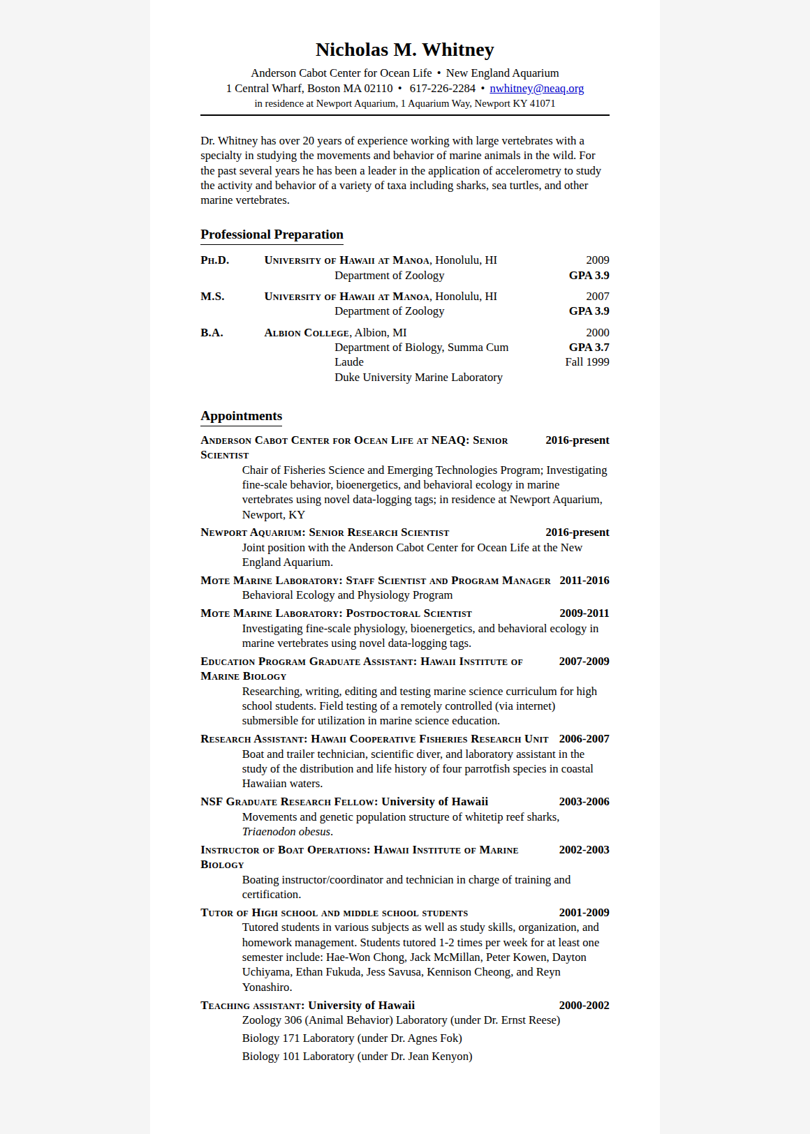Nicholas M. Whitney
Anderson Cabot Center for Ocean Life • New England Aquarium
1 Central Wharf, Boston MA 02110 • 617-226-2284 • nwhitney@neaq.org
in residence at Newport Aquarium, 1 Aquarium Way, Newport KY 41071
Dr. Whitney has over 20 years of experience working with large vertebrates with a specialty in studying the movements and behavior of marine animals in the wild. For the past several years he has been a leader in the application of accelerometry to study the activity and behavior of a variety of taxa including sharks, sea turtles, and other marine vertebrates.
Professional Preparation
| Ph.D. | University of Hawaii at Manoa , Honolulu, HI Department of Zoology | 2009 GPA 3.9 |
| M.S. | University of Hawaii at Manoa , Honolulu, HI Department of Zoology | 2007 GPA 3.9 |
| B.A. | Albion College , Albion, MI Department of Biology, Summa Cum Laude Duke University Marine Laboratory | 2000 GPA 3.7 Fall 1999 |
Appointments
Anderson Cabot Center for Ocean Life at NEAQ: Senior Scientist 2016-present
Chair of Fisheries Science and Emerging Technologies Program; Investigating fine-scale behavior, bioenergetics, and behavioral ecology in marine vertebrates using novel data-logging tags; in residence at Newport Aquarium, Newport, KY
Newport Aquarium: Senior Research Scientist 2016-present
Joint position with the Anderson Cabot Center for Ocean Life at the New England Aquarium.
Mote Marine Laboratory: Staff Scientist and Program Manager 2011-2016
Behavioral Ecology and Physiology Program
Mote Marine Laboratory: Postdoctoral Scientist 2009-2011
Investigating fine-scale physiology, bioenergetics, and behavioral ecology in marine vertebrates using novel data-logging tags.
Education Program Graduate Assistant: Hawaii Institute of Marine Biology 2007-2009
Researching, writing, editing and testing marine science curriculum for high school students. Field testing of a remotely controlled (via internet) submersible for utilization in marine science education.
Research Assistant: Hawaii Cooperative Fisheries Research Unit 2006-2007
Boat and trailer technician, scientific diver, and laboratory assistant in the study of the distribution and life history of four parrotfish species in coastal Hawaiian waters.
NSF Graduate Research Fellow: University of Hawaii 2003-2006
Movements and genetic population structure of whitetip reef sharks, Triaenodon obesus.
Instructor of Boat Operations: Hawaii Institute of Marine Biology 2002-2003
Boating instructor/coordinator and technician in charge of training and certification.
Tutor of High school and middle school students 2001-2009
Tutored students in various subjects as well as study skills, organization, and homework management. Students tutored 1-2 times per week for at least one semester include: Hae-Won Chong, Jack McMillan, Peter Kowen, Dayton Uchiyama, Ethan Fukuda, Jess Savusa, Kennison Cheong, and Reyn Yonashiro.
Teaching assistant: University of Hawaii 2000-2002
Zoology 306 (Animal Behavior) Laboratory (under Dr. Ernst Reese)
Biology 171 Laboratory (under Dr. Agnes Fok)
Biology 101 Laboratory (under Dr. Jean Kenyon)